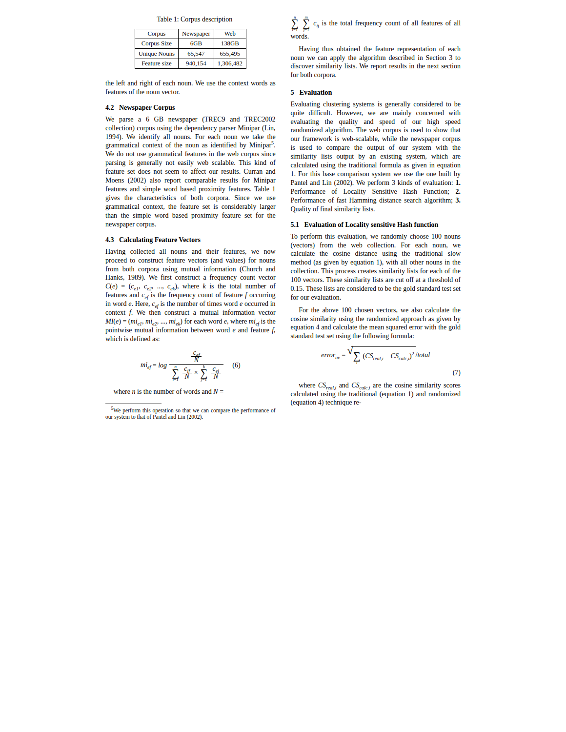Table 1: Corpus description
| Corpus | Newspaper | Web |
| --- | --- | --- |
| Corpus Size | 6GB | 138GB |
| Unique Nouns | 65,547 | 655,495 |
| Feature size | 940,154 | 1,306,482 |
the left and right of each noun. We use the context words as features of the noun vector.
4.2 Newspaper Corpus
We parse a 6 GB newspaper (TREC9 and TREC2002 collection) corpus using the dependency parser Minipar (Lin, 1994). We identify all nouns. For each noun we take the grammatical context of the noun as identified by Minipar5. We do not use grammatical features in the web corpus since parsing is generally not easily web scalable. This kind of feature set does not seem to affect our results. Curran and Moens (2002) also report comparable results for Minipar features and simple word based proximity features. Table 1 gives the characteristics of both corpora. Since we use grammatical context, the feature set is considerably larger than the simple word based proximity feature set for the newspaper corpus.
4.3 Calculating Feature Vectors
Having collected all nouns and their features, we now proceed to construct feature vectors (and values) for nouns from both corpora using mutual information (Church and Hanks, 1989). We first construct a frequency count vector C(e) = (ce1, ce2, ..., cek), where k is the total number of features and cef is the frequency count of feature f occurring in word e. Here, cef is the number of times word e occurred in context f. We then construct a mutual information vector MI(e) = (mie1, mie2, ..., miek) for each word e, where mief is the pointwise mutual information between word e and feature f, which is defined as:
mief = log cef N n∑i=1 cif N × k∑j=1 cej N (6)
where n is the number of words and N =
5We perform this operation so that we can compare the performance of our system to that of Pantel and Lin (2002).
n∑i=1 m∑j=1 cij is the total frequency count of all features of all words.
Having thus obtained the feature representation of each noun we can apply the algorithm described in Section 3 to discover similarity lists. We report results in the next section for both corpora.
5 Evaluation
Evaluating clustering systems is generally considered to be quite difficult. However, we are mainly concerned with evaluating the quality and speed of our high speed randomized algorithm. The web corpus is used to show that our framework is web-scalable, while the newspaper corpus is used to compare the output of our system with the similarity lists output by an existing system, which are calculated using the traditional formula as given in equation 1. For this base comparison system we use the one built by Pantel and Lin (2002). We perform 3 kinds of evaluation: 1. Performance of Locality Sensitive Hash Function; 2. Performance of fast Hamming distance search algorithm; 3. Quality of final similarity lists.
5.1 Evaluation of Locality sensitive Hash function
To perform this evaluation, we randomly choose 100 nouns (vectors) from the web collection. For each noun, we calculate the cosine distance using the traditional slow method (as given by equation 1), with all other nouns in the collection. This process creates similarity lists for each of the 100 vectors. These similarity lists are cut off at a threshold of 0.15. These lists are considered to be the gold standard test set for our evaluation.
For the above 100 chosen vectors, we also calculate the cosine similarity using the randomized approach as given by equation 4 and calculate the mean squared error with the gold standard test set using the following formula:
errorav = ∑i (CSreal,i − CScalc,i)2 /total
(7)
where CSreal,i and CScalc,i are the cosine similarity scores calculated using the traditional (equation 1) and randomized (equation 4) technique re-